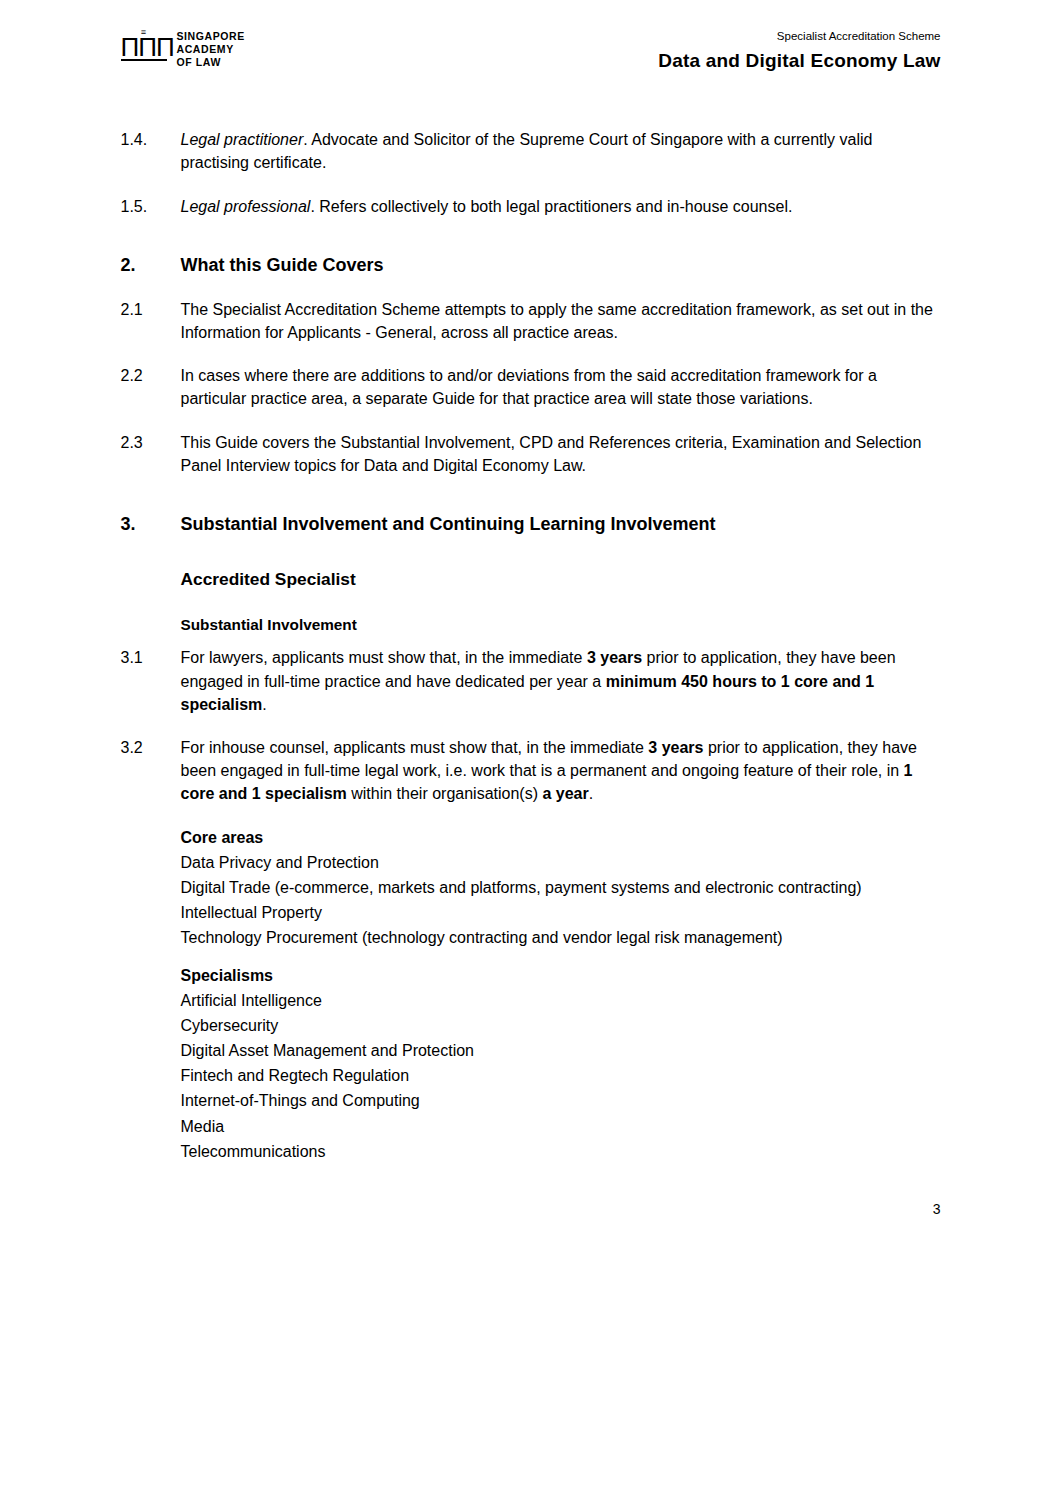≡ ΠΠΠ
Singapore
Academy
of Law
Specialist Accreditation Scheme
Data and Digital Economy Law
1.4.
Legal practitioner. Advocate and Solicitor of the Supreme Court of Singapore with a currently valid practising certificate.
1.5.
Legal professional. Refers collectively to both legal practitioners and in-house counsel.
2. What this Guide Covers
2.1
The Specialist Accreditation Scheme attempts to apply the same accreditation framework, as set out in the Information for Applicants - General, across all practice areas.
2.2
In cases where there are additions to and/or deviations from the said accreditation framework for a particular practice area, a separate Guide for that practice area will state those variations.
2.3
This Guide covers the Substantial Involvement, CPD and References criteria, Examination and Selection Panel Interview topics for Data and Digital Economy Law.
3. Substantial Involvement and Continuing Learning Involvement
Accredited Specialist
Substantial Involvement
3.1
For lawyers, applicants must show that, in the immediate 3 years prior to application, they have been engaged in full-time practice and have dedicated per year a minimum 450 hours to 1 core and 1 specialism.
3.2
For inhouse counsel, applicants must show that, in the immediate 3 years prior to application, they have been engaged in full-time legal work, i.e. work that is a permanent and ongoing feature of their role, in 1 core and 1 specialism within their organisation(s) a year.
Core areas
Data Privacy and Protection
Digital Trade (e-commerce, markets and platforms, payment systems and electronic contracting)
Intellectual Property
Technology Procurement (technology contracting and vendor legal risk management)
Specialisms
Artificial Intelligence
Cybersecurity
Digital Asset Management and Protection
Fintech and Regtech Regulation
Internet-of-Things and Computing
Media
Telecommunications
3